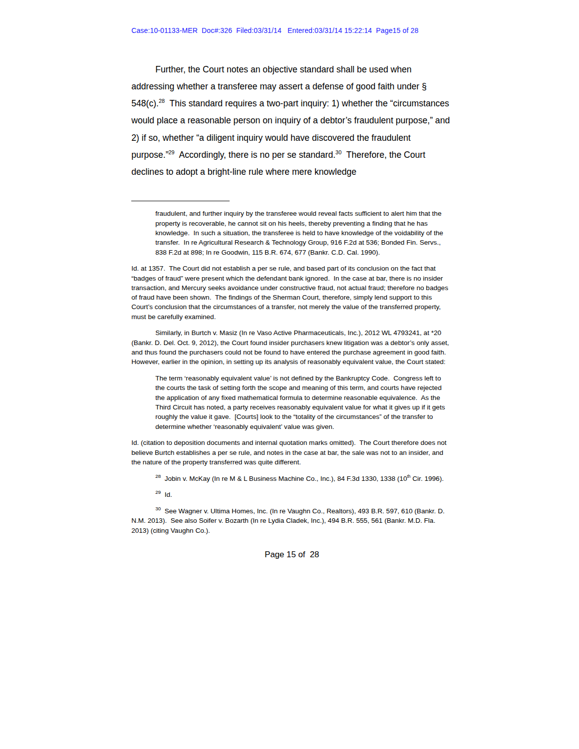Case:10-01133-MER Doc#:326 Filed:03/31/14 Entered:03/31/14 15:22:14 Page15 of 28
Further, the Court notes an objective standard shall be used when addressing whether a transferee may assert a defense of good faith under § 548(c).28 This standard requires a two-part inquiry: 1) whether the “circumstances would place a reasonable person on inquiry of a debtor’s fraudulent purpose,” and 2) if so, whether “a diligent inquiry would have discovered the fraudulent purpose.”29 Accordingly, there is no per se standard.30 Therefore, the Court declines to adopt a bright-line rule where mere knowledge
fraudulent, and further inquiry by the transferee would reveal facts sufficient to alert him that the property is recoverable, he cannot sit on his heels, thereby preventing a finding that he has knowledge. In such a situation, the transferee is held to have knowledge of the voidability of the transfer. In re Agricultural Research & Technology Group, 916 F.2d at 536; Bonded Fin. Servs., 838 F.2d at 898; In re Goodwin, 115 B.R. 674, 677 (Bankr. C.D. Cal. 1990).
Id. at 1357. The Court did not establish a per se rule, and based part of its conclusion on the fact that “badges of fraud” were present which the defendant bank ignored. In the case at bar, there is no insider transaction, and Mercury seeks avoidance under constructive fraud, not actual fraud; therefore no badges of fraud have been shown. The findings of the Sherman Court, therefore, simply lend support to this Court’s conclusion that the circumstances of a transfer, not merely the value of the transferred property, must be carefully examined.
Similarly, in Burtch v. Masiz (In re Vaso Active Pharmaceuticals, Inc.), 2012 WL 4793241, at *20 (Bankr. D. Del. Oct. 9, 2012), the Court found insider purchasers knew litigation was a debtor’s only asset, and thus found the purchasers could not be found to have entered the purchase agreement in good faith. However, earlier in the opinion, in setting up its analysis of reasonably equivalent value, the Court stated:
The term ‘reasonably equivalent value’ is not defined by the Bankruptcy Code. Congress left to the courts the task of setting forth the scope and meaning of this term, and courts have rejected the application of any fixed mathematical formula to determine reasonable equivalence. As the Third Circuit has noted, a party receives reasonably equivalent value for what it gives up if it gets roughly the value it gave. [Courts] look to the “totality of the circumstances” of the transfer to determine whether ‘reasonably equivalent’ value was given.
Id. (citation to deposition documents and internal quotation marks omitted). The Court therefore does not believe Burtch establishes a per se rule, and notes in the case at bar, the sale was not to an insider, and the nature of the property transferred was quite different.
28 Jobin v. McKay (In re M & L Business Machine Co., Inc.), 84 F.3d 1330, 1338 (10th Cir. 1996).
29 Id.
30 See Wagner v. Ultima Homes, Inc. (In re Vaughn Co., Realtors), 493 B.R. 597, 610 (Bankr. D. N.M. 2013). See also Soifer v. Bozarth (In re Lydia Cladek, Inc.), 494 B.R. 555, 561 (Bankr. M.D. Fla. 2013) (citing Vaughn Co.).
Page 15 of 28